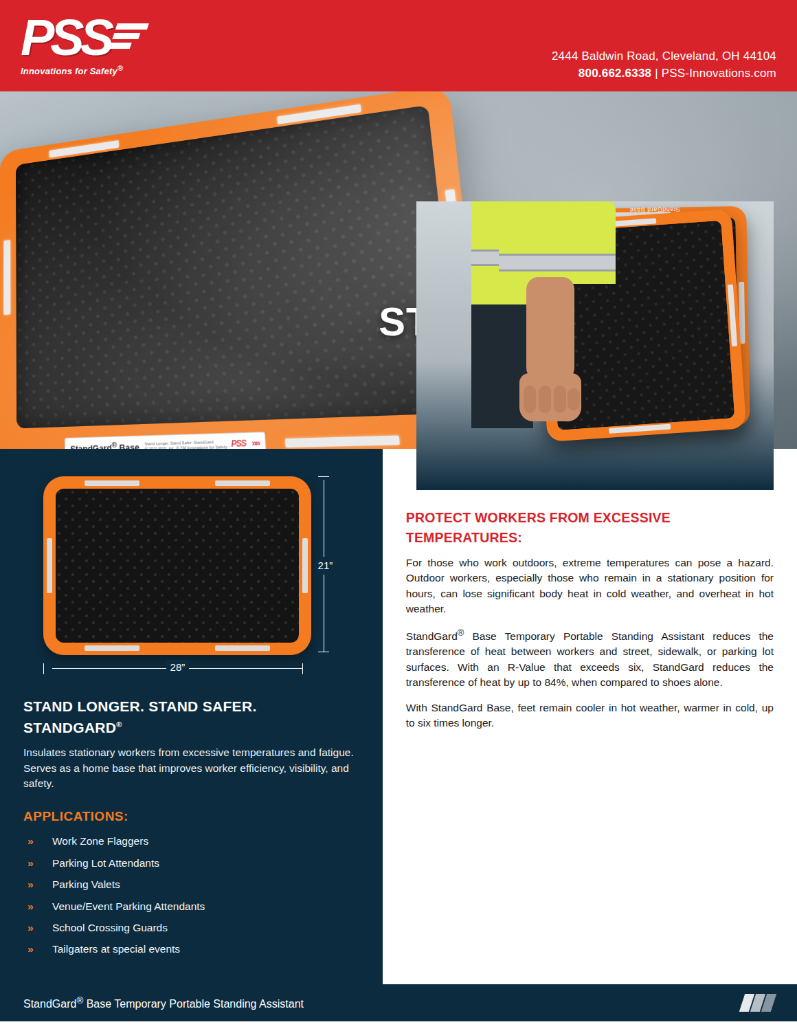PSS
Innovations for Safety®
2444 Baldwin Road, Cleveland, OH 44104
800.662.6338 | PSS-Innovations.com
StandGard® Base Stand Longer. Stand Safer. StandGard
® 2021 PSS, Inc. ® TM Innovations for Safety PSS »»
STANDGARD® BASE
PORTABLE STANDING STATION
21”
28”
STAND LONGER. STAND SAFER. STANDGARD®
Insulates stationary workers from excessive temperatures and fatigue. Serves as a home base that improves worker efficiency, visibility, and safety.
APPLICATIONS:
Work Zone Flaggers
Parking Lot Attendants
Parking Valets
Venue/Event Parking Attendants
School Crossing Guards
Tailgaters at special events
StandGard Base
PROTECT WORKERS FROM EXCESSIVE TEMPERATURES:
For those who work outdoors, extreme temperatures can pose a hazard. Outdoor workers, especially those who remain in a stationary position for hours, can lose significant body heat in cold weather, and overheat in hot weather.
StandGard® Base Temporary Portable Standing Assistant reduces the transference of heat between workers and street, sidewalk, or parking lot surfaces. With an R-Value that exceeds six, StandGard reduces the transference of heat by up to 84%, when compared to shoes alone.
With StandGard Base, feet remain cooler in hot weather, warmer in cold, up to six times longer.
StandGard® Base Temporary Portable Standing Assistant